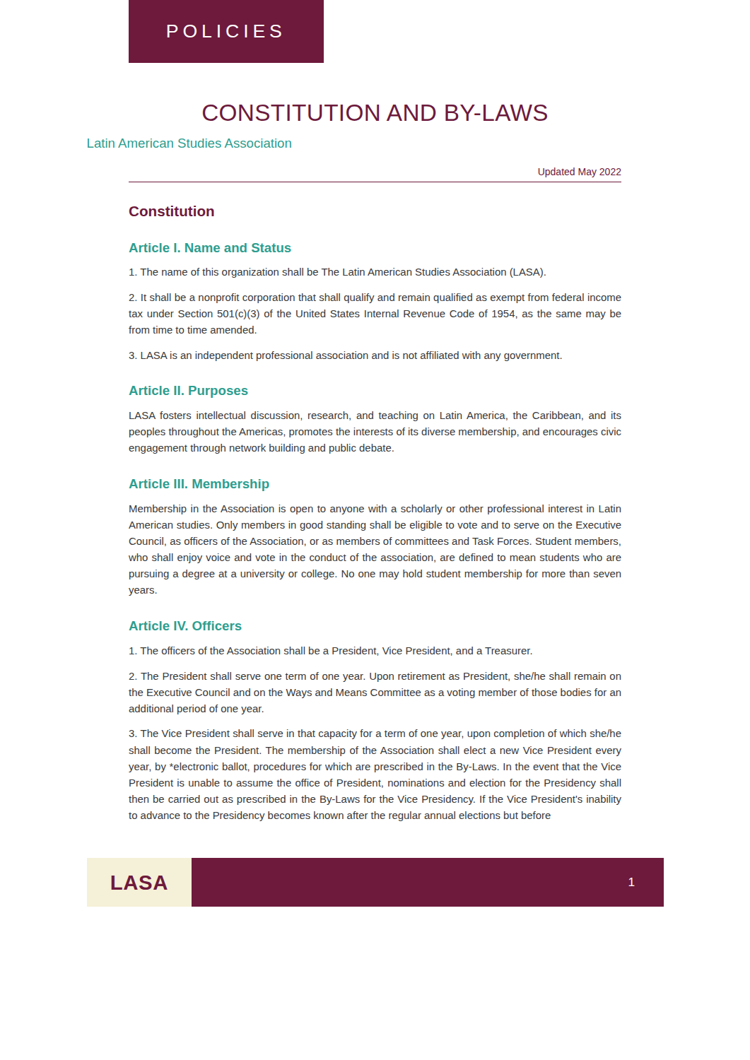POLICIES
CONSTITUTION AND BY-LAWS
Latin American Studies Association
Updated May 2022
Constitution
Article I. Name and Status
1. The name of this organization shall be The Latin American Studies Association (LASA).
2. It shall be a nonprofit corporation that shall qualify and remain qualified as exempt from federal income tax under Section 501(c)(3) of the United States Internal Revenue Code of 1954, as the same may be from time to time amended.
3. LASA is an independent professional association and is not affiliated with any government.
Article II. Purposes
LASA fosters intellectual discussion, research, and teaching on Latin America, the Caribbean, and its peoples throughout the Americas, promotes the interests of its diverse membership, and encourages civic engagement through network building and public debate.
Article III. Membership
Membership in the Association is open to anyone with a scholarly or other professional interest in Latin American studies. Only members in good standing shall be eligible to vote and to serve on the Executive Council, as officers of the Association, or as members of committees and Task Forces. Student members, who shall enjoy voice and vote in the conduct of the association, are defined to mean students who are pursuing a degree at a university or college. No one may hold student membership for more than seven years.
Article IV. Officers
1. The officers of the Association shall be a President, Vice President, and a Treasurer.
2. The President shall serve one term of one year. Upon retirement as President, she/he shall remain on the Executive Council and on the Ways and Means Committee as a voting member of those bodies for an additional period of one year.
3. The Vice President shall serve in that capacity for a term of one year, upon completion of which she/he shall become the President. The membership of the Association shall elect a new Vice President every year, by *electronic ballot, procedures for which are prescribed in the By-Laws. In the event that the Vice President is unable to assume the office of President, nominations and election for the Presidency shall then be carried out as prescribed in the By-Laws for the Vice Presidency. If the Vice President's inability to advance to the Presidency becomes known after the regular annual elections but before
LASA
1